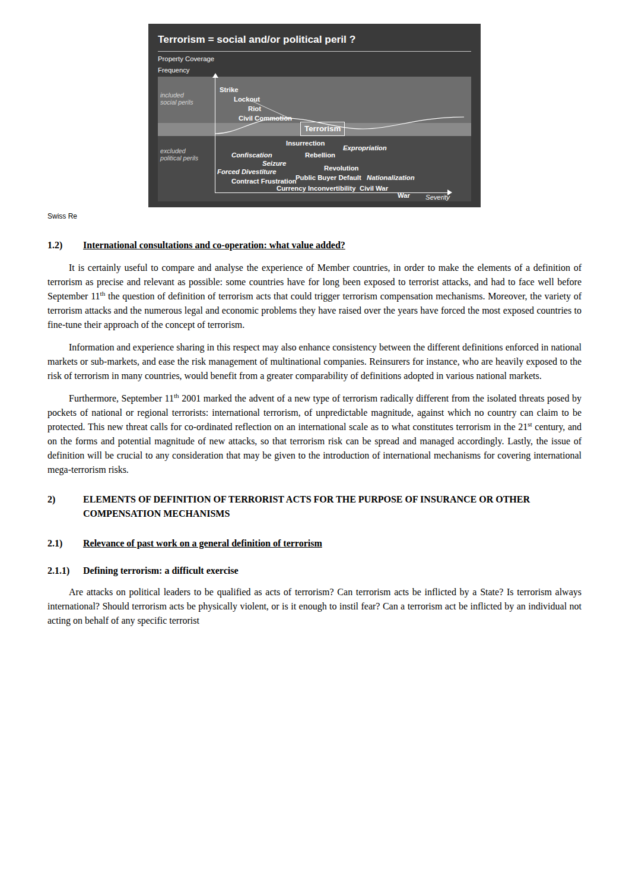Terrorism = social and/or political peril ?
Property Coverage
Frequency
included
social perils
excluded
political perils
Strike
Lockout
Riot
Civil Commotion
Terrorism
Insurrection
Expropriation
Confiscation
Rebellion
Seizure
Revolution
Forced Divestiture
Public Buyer Default
Nationalization
Contract Frustration
Currency Inconvertibility
Civil War
War
Severity
Swiss Re
1.2) International consultations and co-operation: what value added?
It is certainly useful to compare and analyse the experience of Member countries, in order to make the elements of a definition of terrorism as precise and relevant as possible: some countries have for long been exposed to terrorist attacks, and had to face well before September 11th the question of definition of terrorism acts that could trigger terrorism compensation mechanisms. Moreover, the variety of terrorism attacks and the numerous legal and economic problems they have raised over the years have forced the most exposed countries to fine-tune their approach of the concept of terrorism.
Information and experience sharing in this respect may also enhance consistency between the different definitions enforced in national markets or sub-markets, and ease the risk management of multinational companies. Reinsurers for instance, who are heavily exposed to the risk of terrorism in many countries, would benefit from a greater comparability of definitions adopted in various national markets.
Furthermore, September 11th 2001 marked the advent of a new type of terrorism radically different from the isolated threats posed by pockets of national or regional terrorists: international terrorism, of unpredictable magnitude, against which no country can claim to be protected. This new threat calls for co-ordinated reflection on an international scale as to what constitutes terrorism in the 21st century, and on the forms and potential magnitude of new attacks, so that terrorism risk can be spread and managed accordingly. Lastly, the issue of definition will be crucial to any consideration that may be given to the introduction of international mechanisms for covering international mega-terrorism risks.
| 2) | ELEMENTS OF DEFINITION OF TERRORIST ACTS FOR THE PURPOSE OF INSURANCE OR OTHER COMPENSATION MECHANISMS |
2.1) Relevance of past work on a general definition of terrorism
2.1.1) Defining terrorism: a difficult exercise
Are attacks on political leaders to be qualified as acts of terrorism? Can terrorism acts be inflicted by a State? Is terrorism always international? Should terrorism acts be physically violent, or is it enough to instil fear? Can a terrorism act be inflicted by an individual not acting on behalf of any specific terrorist